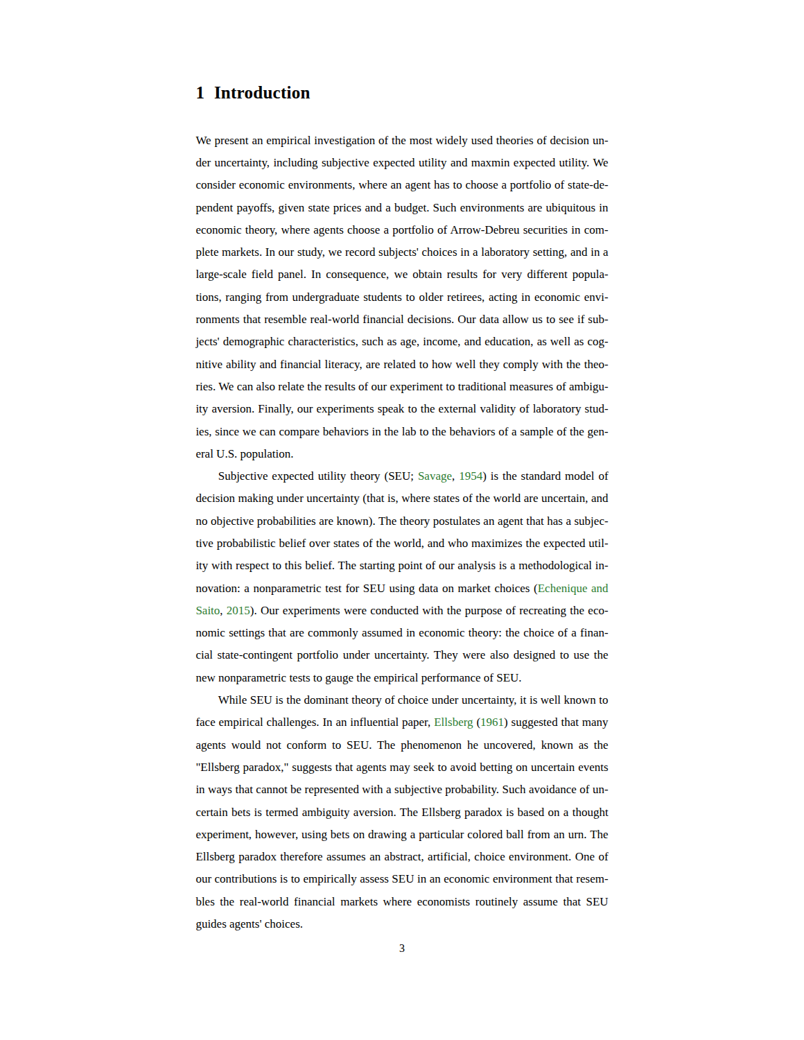1 Introduction
We present an empirical investigation of the most widely used theories of decision under uncertainty, including subjective expected utility and maxmin expected utility. We consider economic environments, where an agent has to choose a portfolio of state-dependent payoffs, given state prices and a budget. Such environments are ubiquitous in economic theory, where agents choose a portfolio of Arrow-Debreu securities in complete markets. In our study, we record subjects' choices in a laboratory setting, and in a large-scale field panel. In consequence, we obtain results for very different populations, ranging from undergraduate students to older retirees, acting in economic environments that resemble real-world financial decisions. Our data allow us to see if subjects' demographic characteristics, such as age, income, and education, as well as cognitive ability and financial literacy, are related to how well they comply with the theories. We can also relate the results of our experiment to traditional measures of ambiguity aversion. Finally, our experiments speak to the external validity of laboratory studies, since we can compare behaviors in the lab to the behaviors of a sample of the general U.S. population.
Subjective expected utility theory (SEU; Savage, 1954) is the standard model of decision making under uncertainty (that is, where states of the world are uncertain, and no objective probabilities are known). The theory postulates an agent that has a subjective probabilistic belief over states of the world, and who maximizes the expected utility with respect to this belief. The starting point of our analysis is a methodological innovation: a nonparametric test for SEU using data on market choices (Echenique and Saito, 2015). Our experiments were conducted with the purpose of recreating the economic settings that are commonly assumed in economic theory: the choice of a financial state-contingent portfolio under uncertainty. They were also designed to use the new nonparametric tests to gauge the empirical performance of SEU.
While SEU is the dominant theory of choice under uncertainty, it is well known to face empirical challenges. In an influential paper, Ellsberg (1961) suggested that many agents would not conform to SEU. The phenomenon he uncovered, known as the "Ellsberg paradox," suggests that agents may seek to avoid betting on uncertain events in ways that cannot be represented with a subjective probability. Such avoidance of uncertain bets is termed ambiguity aversion. The Ellsberg paradox is based on a thought experiment, however, using bets on drawing a particular colored ball from an urn. The Ellsberg paradox therefore assumes an abstract, artificial, choice environment. One of our contributions is to empirically assess SEU in an economic environment that resembles the real-world financial markets where economists routinely assume that SEU guides agents' choices.
3